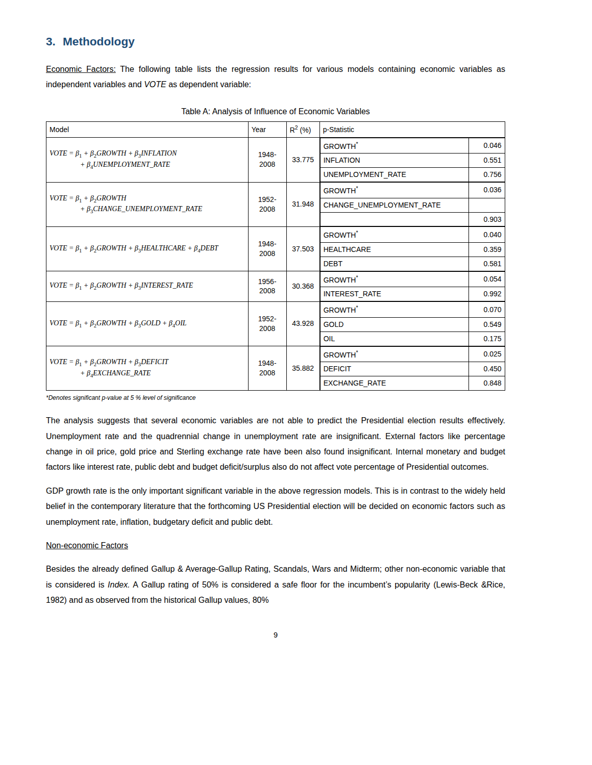3. Methodology
Economic Factors: The following table lists the regression results for various models containing economic variables as independent variables and VOTE as dependent variable:
Table A: Analysis of Influence of Economic Variables
| Model | Year | R 2 (%) | p-Statistic |
| --- | --- | --- | --- |
| VOTE = β 1 + β 2 GROWTH + β 3 INFLATION + β 4 UNEMPLOYMENT_RATE | 1948- 2008 | 33.775 | / GROWTH * / 0.046 / / INFLATION / 0.551 / / UNEMPLOYMENT_RATE / 0.756 / |
| VOTE = β 1 + β 2 GROWTH + β 3 CHANGE_UNEMPLOYMENT_RATE | 1952- 2008 | 31.948 | / GROWTH * / 0.036 / / CHANGE_UNEMPLOYMENT_RATE / / / / 0.903 / |
| VOTE = β 1 + β 2 GROWTH + β 3 HEALTHCARE + β 4 DEBT | 1948- 2008 | 37.503 | / GROWTH * / 0.040 / / HEALTHCARE / 0.359 / / DEBT / 0.581 / |
| VOTE = β 1 + β 2 GROWTH + β 3 INTEREST_RATE | 1956- 2008 | 30.368 | / GROWTH * / 0.054 / / INTEREST_RATE / 0.992 / |
| VOTE = β 1 + β 2 GROWTH + β 3 GOLD + β 4 OIL | 1952- 2008 | 43.928 | / GROWTH * / 0.070 / / GOLD / 0.549 / / OIL / 0.175 / |
| VOTE = β 1 + β 2 GROWTH + β 3 DEFICIT + β 4 EXCHANGE_RATE | 1948- 2008 | 35.882 | / GROWTH * / 0.025 / / DEFICIT / 0.450 / / EXCHANGE_RATE / 0.848 / |
*Denotes significant p-value at 5 % level of significance
The analysis suggests that several economic variables are not able to predict the Presidential election results effectively. Unemployment rate and the quadrennial change in unemployment rate are insignificant. External factors like percentage change in oil price, gold price and Sterling exchange rate have been also found insignificant. Internal monetary and budget factors like interest rate, public debt and budget deficit/surplus also do not affect vote percentage of Presidential outcomes.
GDP growth rate is the only important significant variable in the above regression models. This is in contrast to the widely held belief in the contemporary literature that the forthcoming US Presidential election will be decided on economic factors such as unemployment rate, inflation, budgetary deficit and public debt.
Non-economic Factors
Besides the already defined Gallup & Average-Gallup Rating, Scandals, Wars and Midterm; other non-economic variable that is considered is Index. A Gallup rating of 50% is considered a safe floor for the incumbent’s popularity (Lewis-Beck &Rice, 1982) and as observed from the historical Gallup values, 80%
9